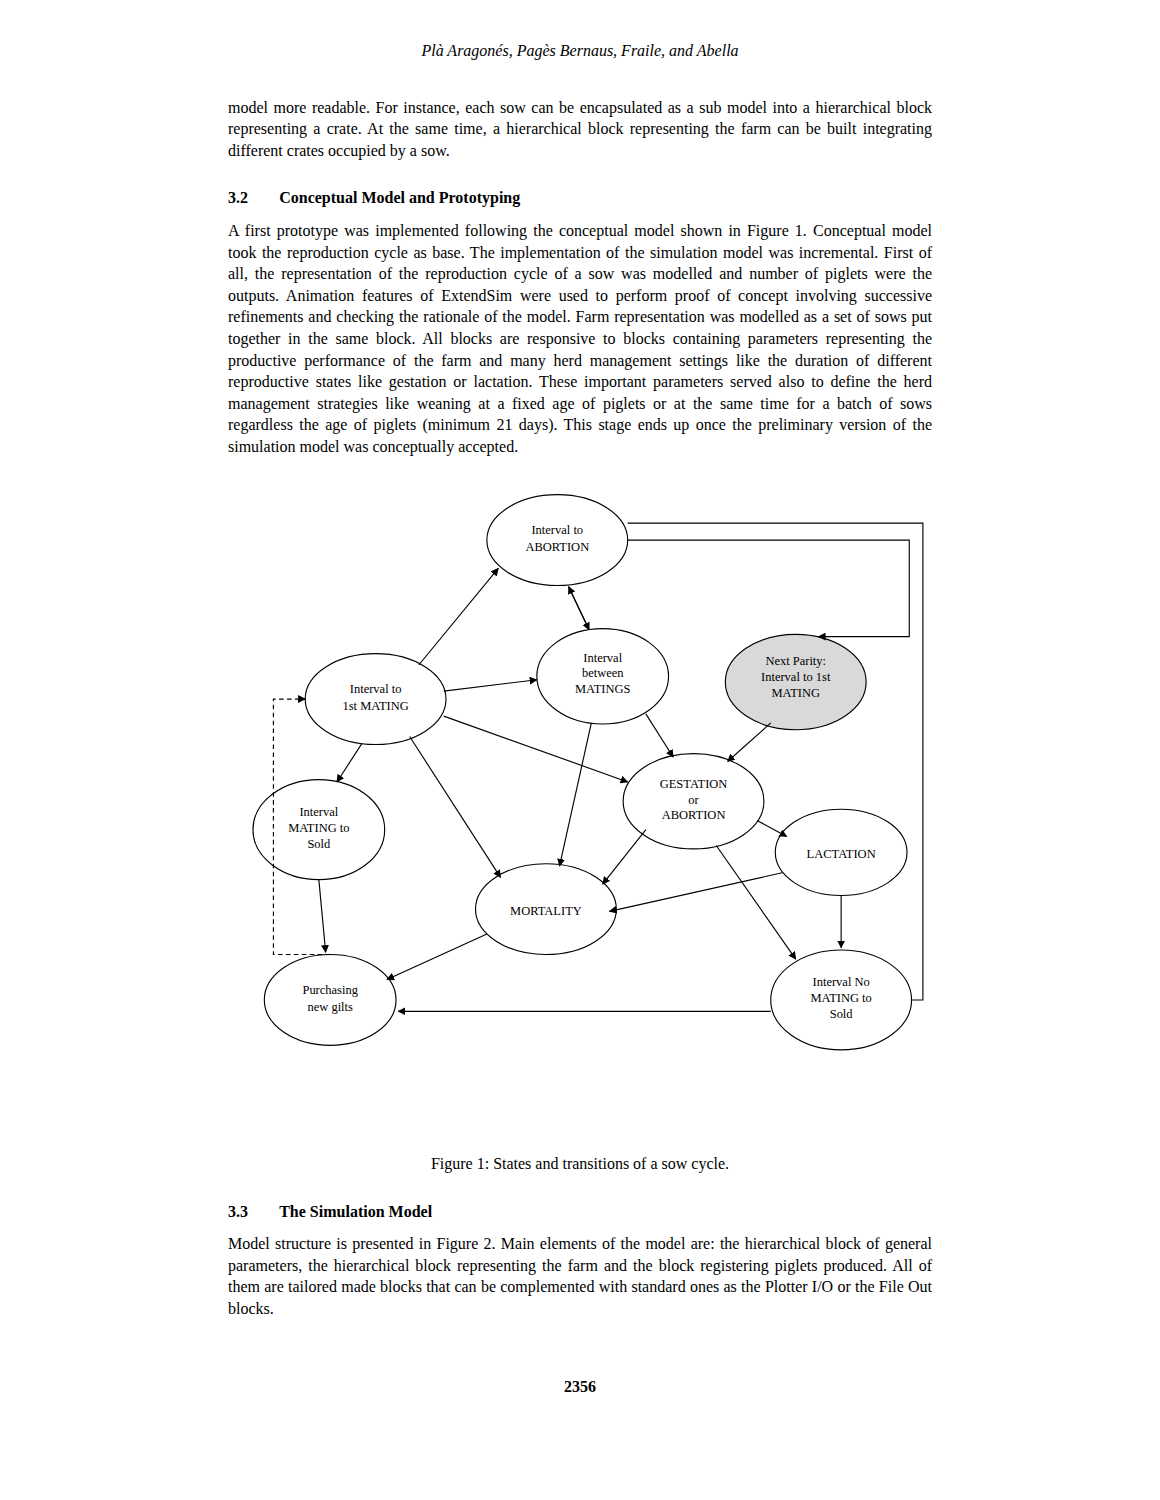Plà Aragonés, Pagès Bernaus, Fraile, and Abella
model more readable. For instance, each sow can be encapsulated as a sub model into a hierarchical block representing a crate. At the same time, a hierarchical block representing the farm can be built integrating different crates occupied by a sow.
3.2 Conceptual Model and Prototyping
A first prototype was implemented following the conceptual model shown in Figure 1. Conceptual model took the reproduction cycle as base. The implementation of the simulation model was incremental. First of all, the representation of the reproduction cycle of a sow was modelled and number of piglets were the outputs. Animation features of ExtendSim were used to perform proof of concept involving successive refinements and checking the rationale of the model. Farm representation was modelled as a set of sows put together in the same block. All blocks are responsive to blocks containing parameters representing the productive performance of the farm and many herd management settings like the duration of different reproductive states like gestation or lactation. These important parameters served also to define the herd management strategies like weaning at a fixed age of piglets or at the same time for a batch of sows regardless the age of piglets (minimum 21 days). This stage ends up once the preliminary version of the simulation model was conceptually accepted.
Interval to ABORTION Interval between MATINGS Next Parity: Interval to 1st MATING Interval to 1st MATING GESTATION or ABORTION Interval MATING to Sold LACTATION MORTALITY Purchasing new gilts Interval No MATING to Sold
Figure 1: States and transitions of a sow cycle.
3.3 The Simulation Model
Model structure is presented in Figure 2. Main elements of the model are: the hierarchical block of general parameters, the hierarchical block representing the farm and the block registering piglets produced. All of them are tailored made blocks that can be complemented with standard ones as the Plotter I/O or the File Out blocks.
2356